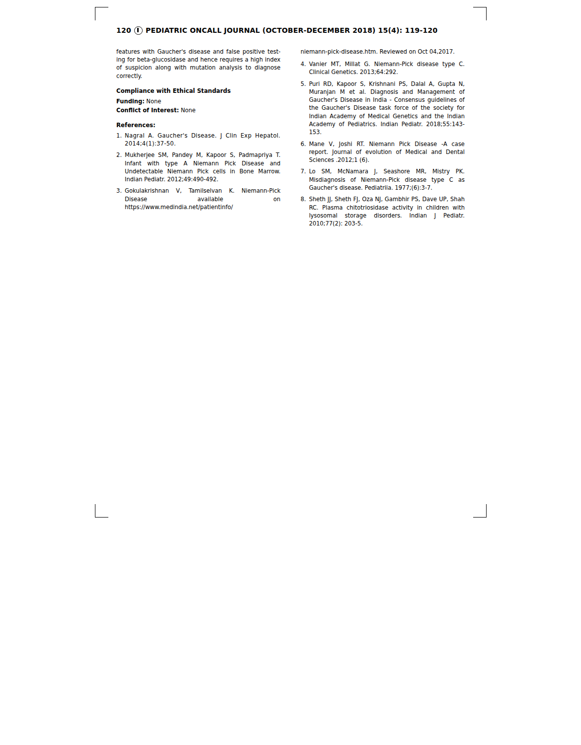120 PEDIATRIC ONCALL JOURNAL (OCTOBER-DECEMBER 2018) 15(4): 119-120
features with Gaucher's disease and false positive testing for beta-glucosidase and hence requires a high index of suspicion along with mutation analysis to diagnose correctly.
Compliance with Ethical Standards
Funding: None
Conflict of Interest: None
References:
Nagral A. Gaucher's Disease. J Clin Exp Hepatol. 2014;4(1):37-50.
Mukherjee SM, Pandey M, Kapoor S, Padmapriya T. Infant with type A Niemann Pick Disease and Undetectable Niemann Pick cells in Bone Marrow. Indian Pediatr. 2012;49:490-492.
Gokulakrishnan V, Tamilselvan K. Niemann-Pick Disease available on https://www.medindia.net/patientinfo/
niemann-pick-disease.htm. Reviewed on Oct 04,2017.
Vanier MT, Millat G. Niemann-Pick disease type C. Clinical Genetics. 2013;64:292.
Puri RD, Kapoor S, Krishnani PS, Dalal A, Gupta N, Muranjan M et al. Diagnosis and Management of Gaucher's Disease in India - Consensus guidelines of the Gaucher's Disease task force of the society for Indian Academy of Medical Genetics and the Indian Academy of Pediatrics. Indian Pediatr. 2018;55:143-153.
Mane V, Joshi RT. Niemann Pick Disease -A case report. Journal of evolution of Medical and Dental Sciences .2012;1 (6).
Lo SM, McNamara J, Seashore MR, Mistry PK. Misdiagnosis of Niemann-Pick disease type C as Gaucher's disease. Pediatriia. 1977;(6):3-7.
Sheth JJ, Sheth FJ, Oza NJ, Gambhir PS, Dave UP, Shah RC. Plasma chitotriosidase activity in children with lysosomal storage disorders. Indian J Pediatr. 2010;77(2): 203-5.